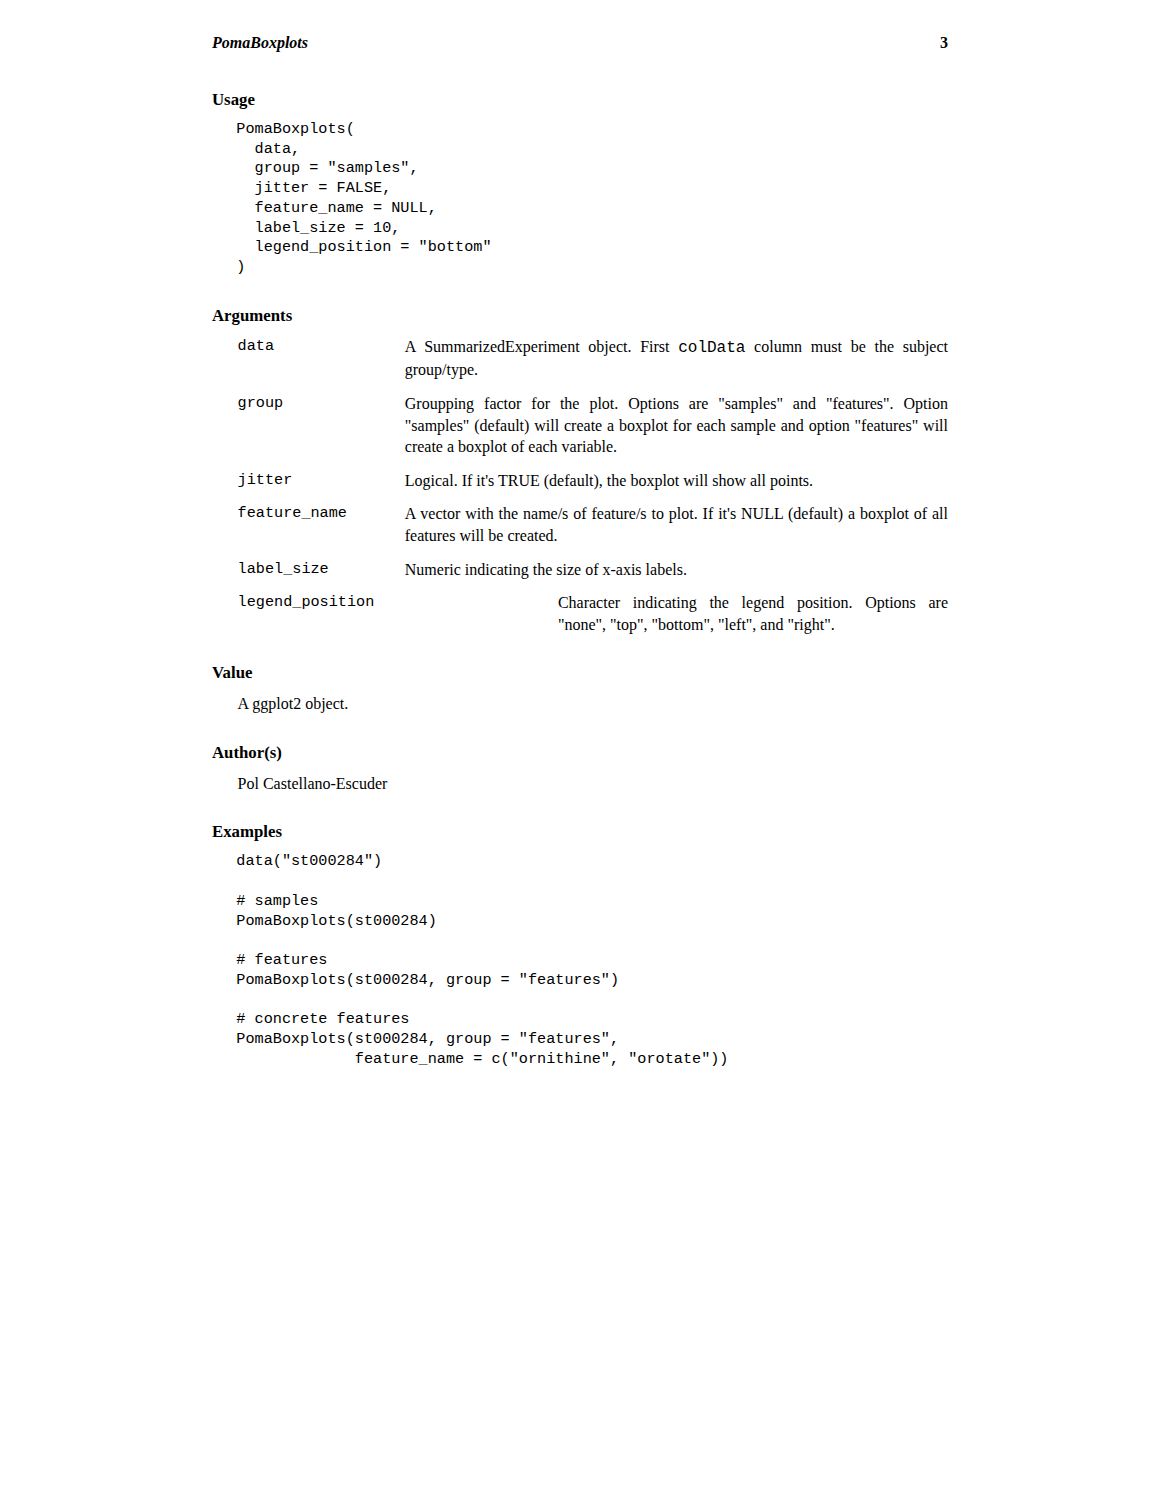PomaBoxplots 3
Usage
PomaBoxplots(
  data,
  group = "samples",
  jitter = FALSE,
  feature_name = NULL,
  label_size = 10,
  legend_position = "bottom"
)
Arguments
data
A SummarizedExperiment object. First colData column must be the subject group/type.
group
Groupping factor for the plot. Options are "samples" and "features". Option "samples" (default) will create a boxplot for each sample and option "features" will create a boxplot of each variable.
jitter
Logical. If it's TRUE (default), the boxplot will show all points.
feature_name
A vector with the name/s of feature/s to plot. If it's NULL (default) a boxplot of all features will be created.
label_size
Numeric indicating the size of x-axis labels.
legend_position
Character indicating the legend position. Options are "none", "top", "bottom", "left", and "right".
Value
A ggplot2 object.
Author(s)
Pol Castellano-Escuder
Examples
data("st000284")

# samples
PomaBoxplots(st000284)

# features
PomaBoxplots(st000284, group = "features")

# concrete features
PomaBoxplots(st000284, group = "features",
             feature_name = c("ornithine", "orotate"))